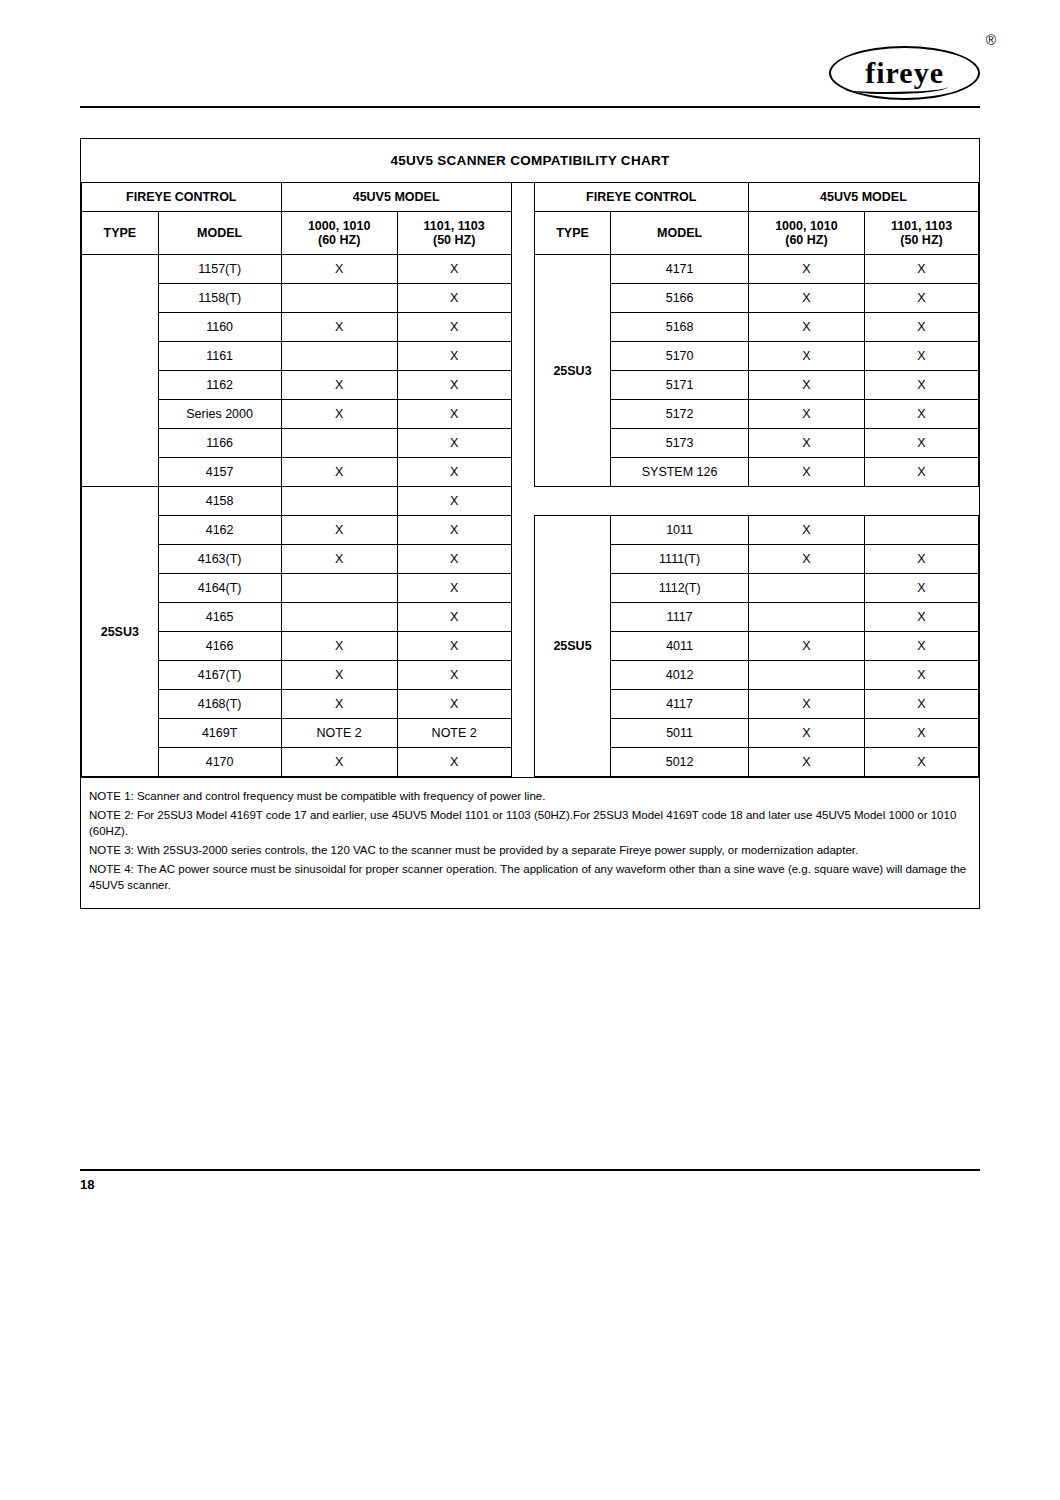®
fireye
| 45UV5 SCANNER COMPATIBILITY CHART |
| --- |
| FIREYE CONTROL | 45UV5 MODEL | | FIREYE CONTROL | 45UV5 MODEL |
| TYPE | MODEL | 1000, 1010 (60 HZ) | 1101, 1103 (50 HZ) | | TYPE | MODEL | 1000, 1010 (60 HZ) | 1101, 1103 (50 HZ) |
| | 1157(T) | X | X | | 25SU3 | 4171 | X | X |
| 1158(T) | | X | | 5166 | X | X |
| 1160 | X | X | | 5168 | X | X |
| 1161 | | X | | 5170 | X | X |
| 1162 | X | X | | 5171 | X | X |
| Series 2000 | X | X | | 5172 | X | X |
| 1166 | | X | | 5173 | X | X |
| 4157 | X | X | | SYSTEM 126 | X | X |
| 25SU3 | 4158 | | X | | | | | |
| 4162 | X | X | | 25SU5 | 1011 | X | |
| 4163(T) | X | X | | 1111(T) | X | X |
| 4164(T) | | X | | 1112(T) | | X |
| 4165 | | X | | 1117 | | X |
| 4166 | X | X | | 4011 | X | X |
| 4167(T) | X | X | | 4012 | | X |
| 4168(T) | X | X | | 4117 | X | X |
| 4169T | NOTE 2 | NOTE 2 | | 5011 | X | X |
| 4170 | X | X | | 5012 | X | X |
NOTE 1: Scanner and control frequency must be compatible with frequency of power line.
NOTE 2: For 25SU3 Model 4169T code 17 and earlier, use 45UV5 Model 1101 or 1103 (50HZ).For 25SU3 Model 4169T code 18 and later use 45UV5 Model 1000 or 1010 (60HZ).
NOTE 3: With 25SU3-2000 series controls, the 120 VAC to the scanner must be provided by a separate Fireye power supply, or modernization adapter.
NOTE 4: The AC power source must be sinusoidal for proper scanner operation. The application of any waveform other than a sine wave (e.g. square wave) will damage the 45UV5 scanner.
18